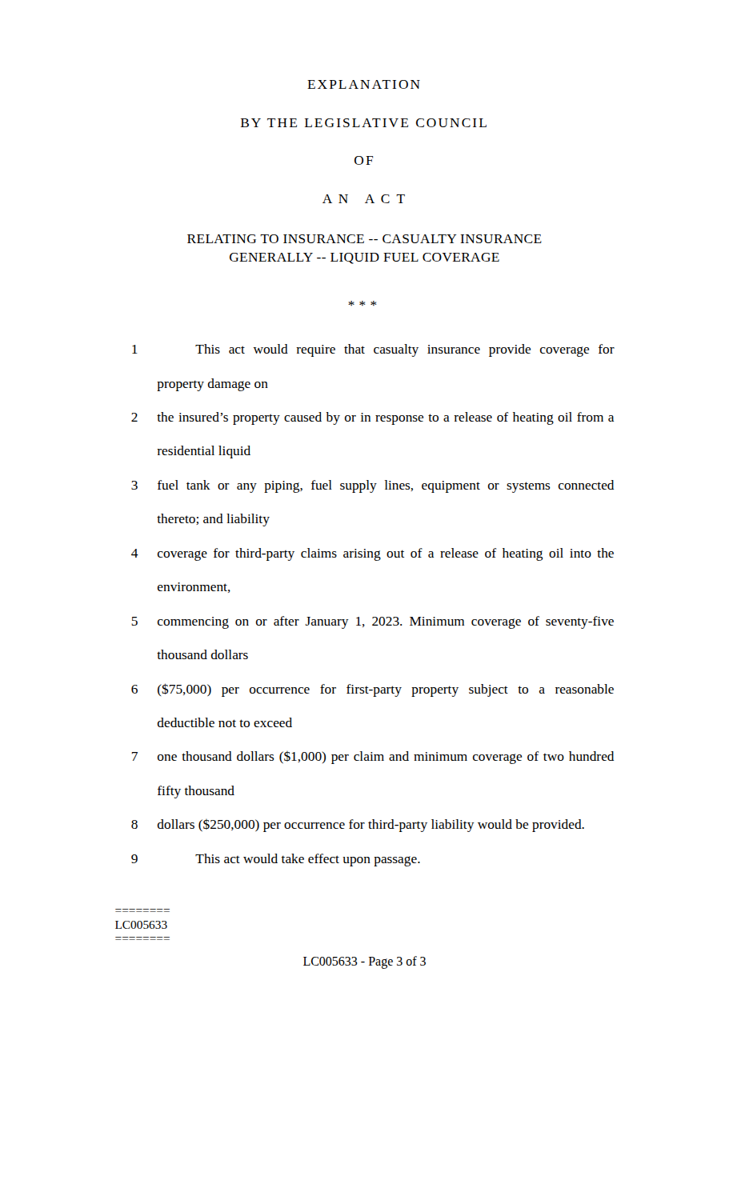EXPLANATION
BY THE LEGISLATIVE COUNCIL
OF
A N A C T
RELATING TO INSURANCE -- CASUALTY INSURANCE GENERALLY -- LIQUID FUEL COVERAGE
***
This act would require that casualty insurance provide coverage for property damage on
the insured’s property caused by or in response to a release of heating oil from a residential liquid
fuel tank or any piping, fuel supply lines, equipment or systems connected thereto; and liability
coverage for third-party claims arising out of a release of heating oil into the environment,
commencing on or after January 1, 2023. Minimum coverage of seventy-five thousand dollars
($75,000) per occurrence for first-party property subject to a reasonable deductible not to exceed
one thousand dollars ($1,000) per claim and minimum coverage of two hundred fifty thousand
dollars ($250,000) per occurrence for third-party liability would be provided.
This act would take effect upon passage.
========
LC005633
========
LC005633 - Page 3 of 3